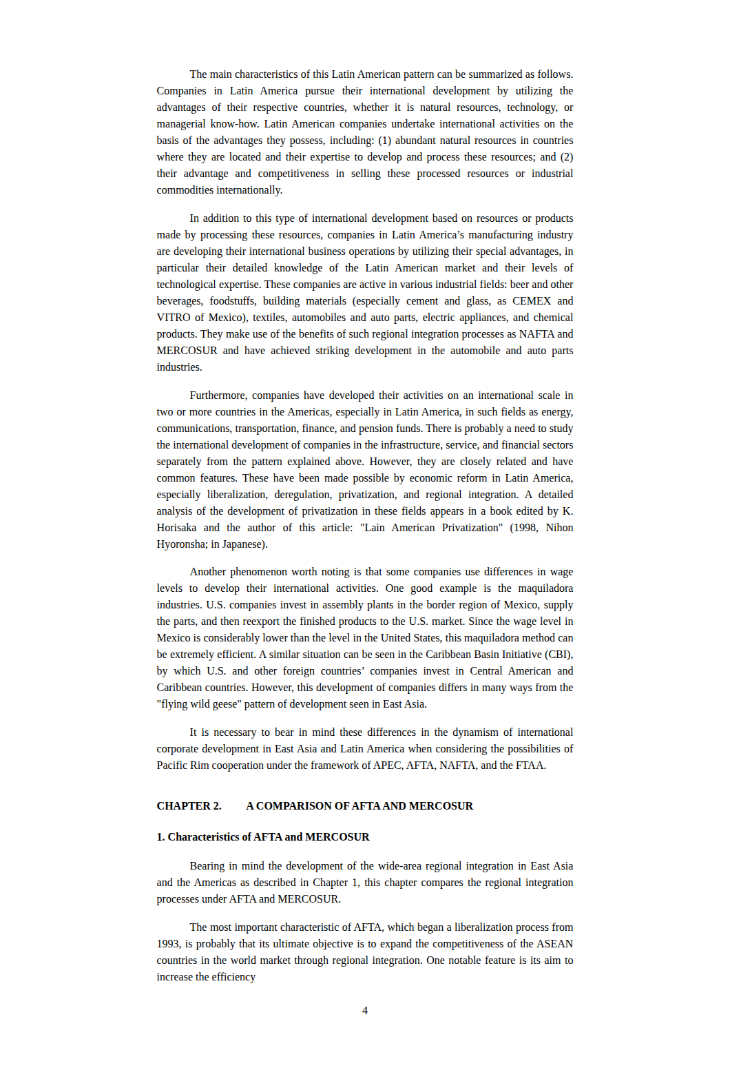The main characteristics of this Latin American pattern can be summarized as follows. Companies in Latin America pursue their international development by utilizing the advantages of their respective countries, whether it is natural resources, technology, or managerial know-how. Latin American companies undertake international activities on the basis of the advantages they possess, including: (1) abundant natural resources in countries where they are located and their expertise to develop and process these resources; and (2) their advantage and competitiveness in selling these processed resources or industrial commodities internationally.
In addition to this type of international development based on resources or products made by processing these resources, companies in Latin America’s manufacturing industry are developing their international business operations by utilizing their special advantages, in particular their detailed knowledge of the Latin American market and their levels of technological expertise. These companies are active in various industrial fields: beer and other beverages, foodstuffs, building materials (especially cement and glass, as CEMEX and VITRO of Mexico), textiles, automobiles and auto parts, electric appliances, and chemical products. They make use of the benefits of such regional integration processes as NAFTA and MERCOSUR and have achieved striking development in the automobile and auto parts industries.
Furthermore, companies have developed their activities on an international scale in two or more countries in the Americas, especially in Latin America, in such fields as energy, communications, transportation, finance, and pension funds. There is probably a need to study the international development of companies in the infrastructure, service, and financial sectors separately from the pattern explained above. However, they are closely related and have common features. These have been made possible by economic reform in Latin America, especially liberalization, deregulation, privatization, and regional integration. A detailed analysis of the development of privatization in these fields appears in a book edited by K. Horisaka and the author of this article: "Lain American Privatization" (1998, Nihon Hyoronsha; in Japanese).
Another phenomenon worth noting is that some companies use differences in wage levels to develop their international activities. One good example is the maquiladora industries. U.S. companies invest in assembly plants in the border region of Mexico, supply the parts, and then reexport the finished products to the U.S. market. Since the wage level in Mexico is considerably lower than the level in the United States, this maquiladora method can be extremely efficient. A similar situation can be seen in the Caribbean Basin Initiative (CBI), by which U.S. and other foreign countries’ companies invest in Central American and Caribbean countries. However, this development of companies differs in many ways from the "flying wild geese" pattern of development seen in East Asia.
It is necessary to bear in mind these differences in the dynamism of international corporate development in East Asia and Latin America when considering the possibilities of Pacific Rim cooperation under the framework of APEC, AFTA, NAFTA, and the FTAA.
CHAPTER 2. A COMPARISON OF AFTA AND MERCOSUR
1. Characteristics of AFTA and MERCOSUR
Bearing in mind the development of the wide-area regional integration in East Asia and the Americas as described in Chapter 1, this chapter compares the regional integration processes under AFTA and MERCOSUR.
The most important characteristic of AFTA, which began a liberalization process from 1993, is probably that its ultimate objective is to expand the competitiveness of the ASEAN countries in the world market through regional integration. One notable feature is its aim to increase the efficiency
4